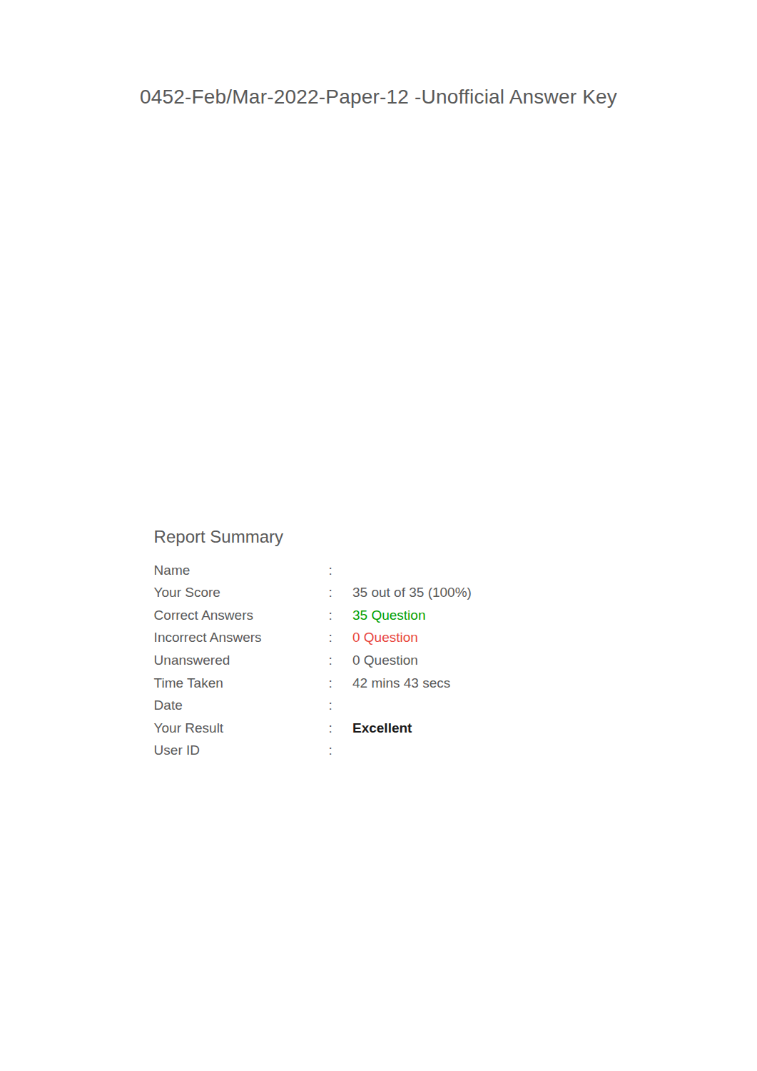0452-Feb/Mar-2022-Paper-12 -Unofficial Answer Key
Report Summary
| Name | : | |
| Your Score | : | 35 out of 35 (100%) |
| Correct Answers | : | 35 Question |
| Incorrect Answers | : | 0 Question |
| Unanswered | : | 0 Question |
| Time Taken | : | 42 mins 43 secs |
| Date | : | |
| Your Result | : | Excellent |
| User ID | : | |